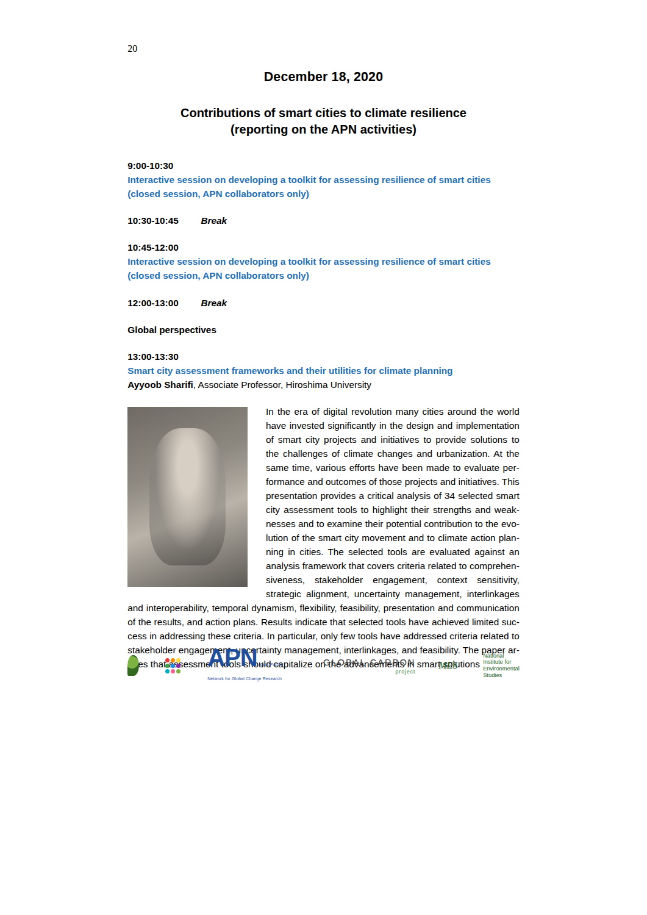20
December 18, 2020
Contributions of smart cities to climate resilience
(reporting on the APN activities)
9:00-10:30
Interactive session on developing a toolkit for assessing resilience of smart cities (closed session, APN collaborators only)
10:30-10:45 Break
10:45-12:00
Interactive session on developing a toolkit for assessing resilience of smart cities (closed session, APN collaborators only)
12:00-13:00 Break
Global perspectives
13:00-13:30
Smart city assessment frameworks and their utilities for climate planning
Ayyoob Sharifi, Associate Professor, Hiroshima University
In the era of digital revolution many cities around the world have invested significantly in the design and implementation of smart city projects and initiatives to provide solutions to the challenges of climate changes and urbanization. At the same time, various efforts have been made to evaluate performance and outcomes of those projects and initiatives. This presentation provides a critical analysis of 34 selected smart city assessment tools to highlight their strengths and weaknesses and to examine their potential contribution to the evolution of the smart city movement and to climate action planning in cities. The selected tools are evaluated against an analysis framework that covers criteria related to comprehensiveness, stakeholder engagement, context sensitivity, strategic alignment, uncertainty management, interlinkages and interoperability, temporal dynamism, flexibility, feasibility, presentation and communication of the results, and action plans. Results indicate that selected tools have achieved limited success in addressing these criteria. In particular, only few tools have addressed criteria related to stakeholder engagement, uncertainty management, interlinkages, and feasibility. The paper argues that assessment tools should capitalize on the advancements in smart solutions
APN Asia-Pacific Network for Global Change Research GLOBAL CARBONproject MES National Institute for
Environmental
Studies